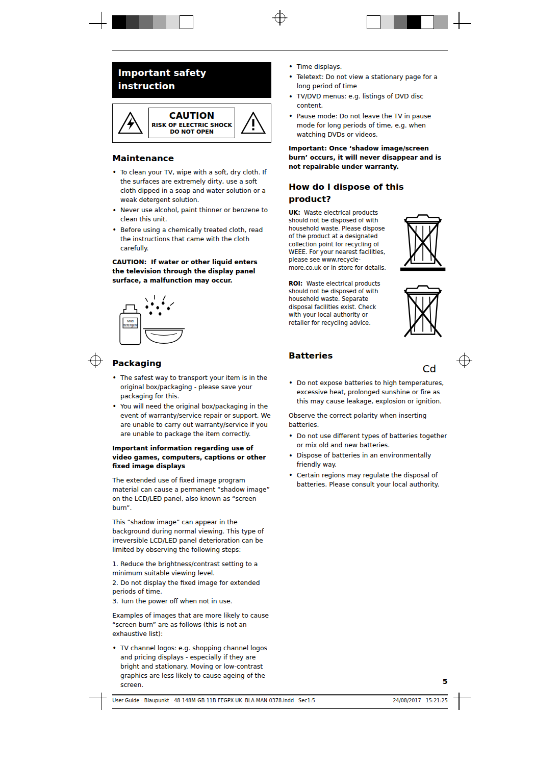Important safety instruction
CAUTION RISK OF ELECTRIC SHOCK DO NOT OPEN
Maintenance
To clean your TV, wipe with a soft, dry cloth. If the surfaces are extremely dirty, use a soft cloth dipped in a soap and water solution or a weak detergent solution.
Never use alcohol, paint thinner or benzene to clean this unit.
Before using a chemically treated cloth, read the instructions that came with the cloth carefully.
CAUTION: If water or other liquid enters the television through the display panel surface, a malfunction may occur.
Mild detergent
Packaging
The safest way to transport your item is in the original box/packaging - please save your packaging for this.
You will need the original box/packaging in the event of warranty/service repair or support. We are unable to carry out warranty/service if you are unable to package the item correctly.
Important information regarding use of video games, computers, captions or other fixed image displays
The extended use of fixed image program material can cause a permanent “shadow image” on the LCD/LED panel, also known as “screen burn”.
This “shadow image” can appear in the background during normal viewing. This type of irreversible LCD/LED panel deterioration can be limited by observing the following steps:
1. Reduce the brightness/contrast setting to a minimum suitable viewing level.
2. Do not display the fixed image for extended periods of time.
3. Turn the power off when not in use.
Examples of images that are more likely to cause “screen burn” are as follows (this is not an exhaustive list):
TV channel logos: e.g. shopping channel logos and pricing displays - especially if they are bright and stationary. Moving or low-contrast graphics are less likely to cause ageing of the screen.
Time displays.
Teletext: Do not view a stationary page for a long period of time
TV/DVD menus: e.g. listings of DVD disc content.
Pause mode: Do not leave the TV in pause mode for long periods of time, e.g. when watching DVDs or videos.
Important: Once ‘shadow image/screen burn’ occurs, it will never disappear and is not repairable under warranty.
How do I dispose of this product?
UK: Waste electrical products should not be disposed of with household waste. Please dispose of the product at a designated collection point for recycling of WEEE. For your nearest facilities, please see www.recycle-more.co.uk or in store for details.
ROI: Waste electrical products should not be disposed of with household waste. Separate disposal facilities exist. Check with your local authority or retailer for recycling advice.
Batteries
Cd
Do not expose batteries to high temperatures, excessive heat, prolonged sunshine or fire as this may cause leakage, explosion or ignition.
Observe the correct polarity when inserting batteries.
Do not use different types of batteries together or mix old and new batteries.
Dispose of batteries in an environmentally friendly way.
Certain regions may regulate the disposal of batteries. Please consult your local authority.
5
User Guide - Blaupunkt - 48-148M-GB-11B-FEGPX-UK- BLA-MAN-0378.indd Sec1:5
24/08/2017 15:21:25